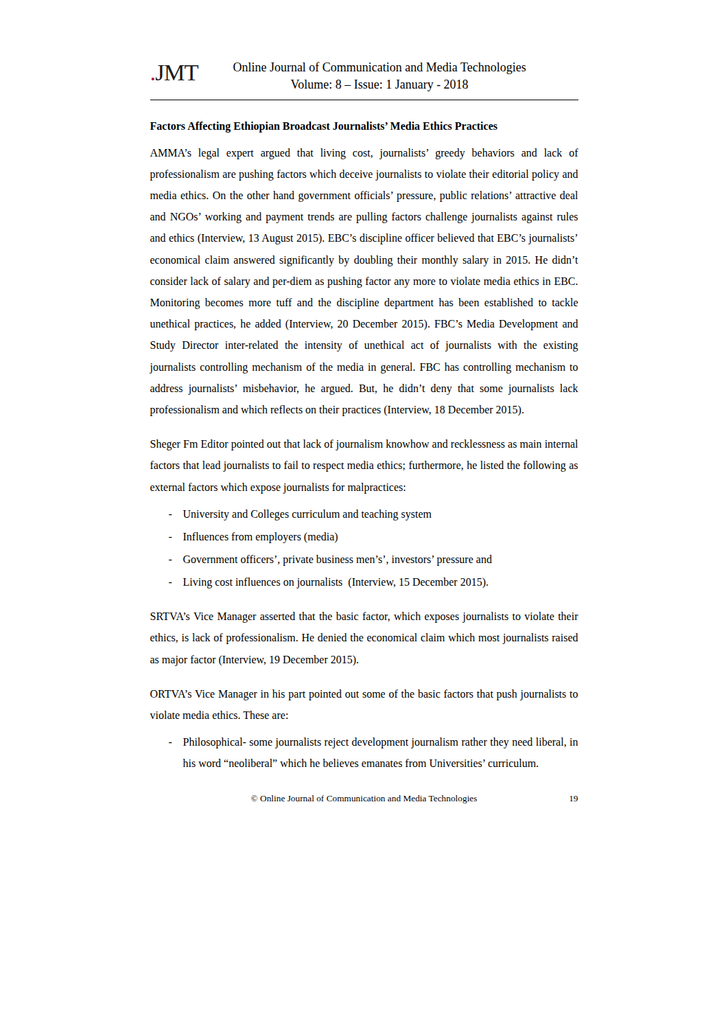. JMT
Online Journal of Communication and Media Technologies
Volume: 8 – Issue: 1 January - 2018
Factors Affecting Ethiopian Broadcast Journalists’ Media Ethics Practices
AMMA’s legal expert argued that living cost, journalists’ greedy behaviors and lack of professionalism are pushing factors which deceive journalists to violate their editorial policy and media ethics. On the other hand government officials’ pressure, public relations’ attractive deal and NGOs’ working and payment trends are pulling factors challenge journalists against rules and ethics (Interview, 13 August 2015). EBC’s discipline officer believed that EBC’s journalists’ economical claim answered significantly by doubling their monthly salary in 2015. He didn’t consider lack of salary and per-diem as pushing factor any more to violate media ethics in EBC. Monitoring becomes more tuff and the discipline department has been established to tackle unethical practices, he added (Interview, 20 December 2015). FBC’s Media Development and Study Director inter-related the intensity of unethical act of journalists with the existing journalists controlling mechanism of the media in general. FBC has controlling mechanism to address journalists’ misbehavior, he argued. But, he didn’t deny that some journalists lack professionalism and which reflects on their practices (Interview, 18 December 2015).
Sheger Fm Editor pointed out that lack of journalism knowhow and recklessness as main internal factors that lead journalists to fail to respect media ethics; furthermore, he listed the following as external factors which expose journalists for malpractices:
University and Colleges curriculum and teaching system
Influences from employers (media)
Government officers’, private business men’s’, investors’ pressure and
Living cost influences on journalists (Interview, 15 December 2015).
SRTVA’s Vice Manager asserted that the basic factor, which exposes journalists to violate their ethics, is lack of professionalism. He denied the economical claim which most journalists raised as major factor (Interview, 19 December 2015).
ORTVA’s Vice Manager in his part pointed out some of the basic factors that push journalists to violate media ethics. These are:
Philosophical- some journalists reject development journalism rather they need liberal, in his word “neoliberal” which he believes emanates from Universities’ curriculum.
© Online Journal of Communication and Media Technologies
19